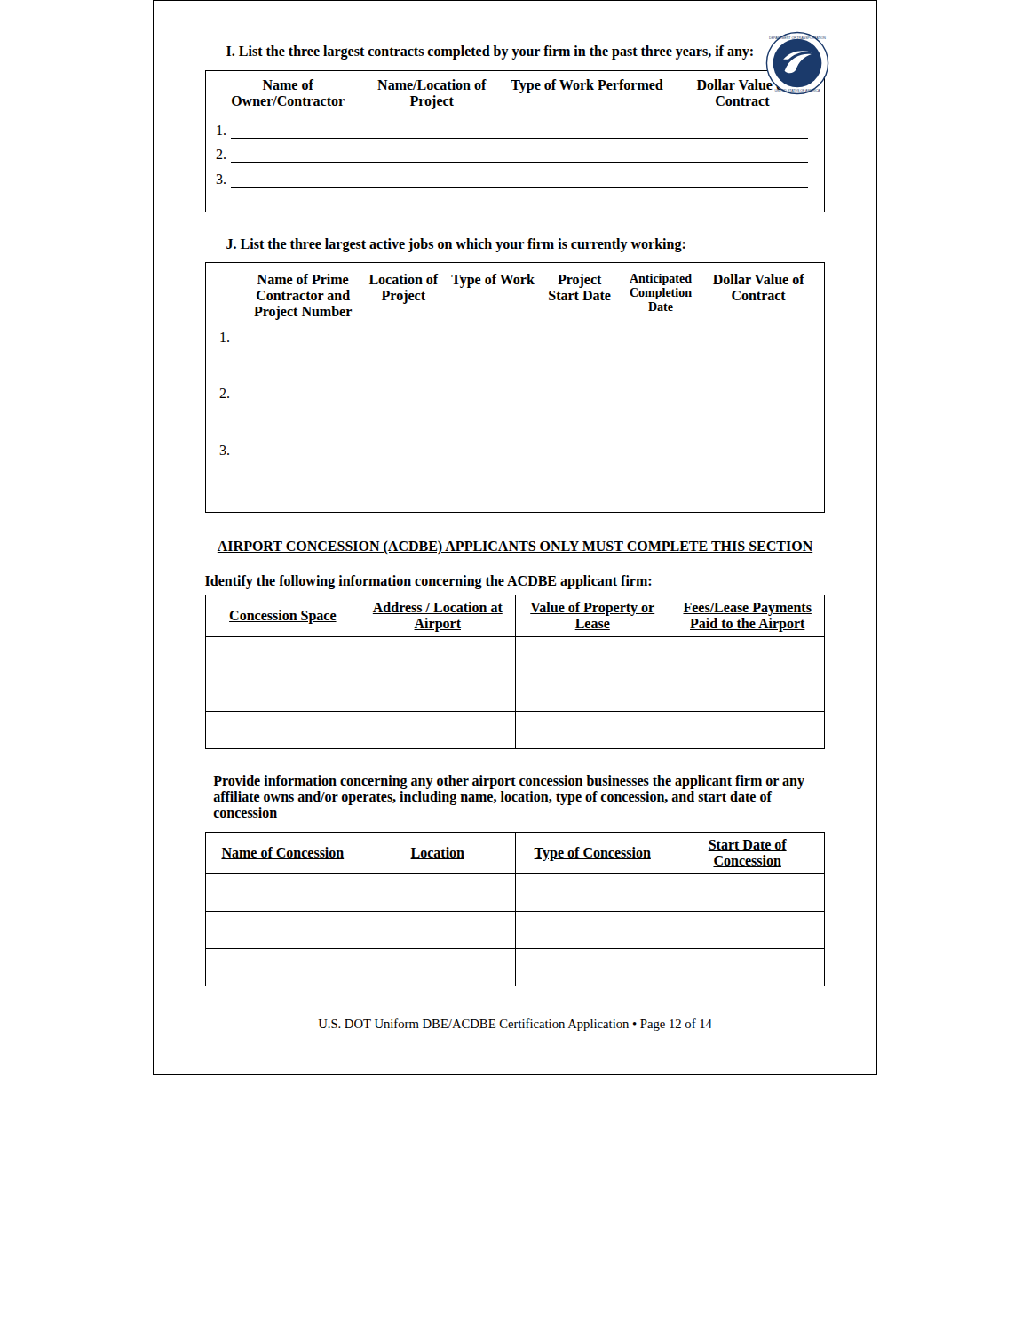DEPARTMENT OF TRANSPORTATION UNITED STATES OF AMERICA
I. List the three largest contracts completed by your firm in the past three years, if any:
| Name of Owner/Contractor | Name/Location of Project | Type of Work Performed | Dollar Value of Contract |
| --- | --- | --- | --- |
1.
2.
3.
J. List the three largest active jobs on which your firm is currently working:
| | Name of Prime Contractor and Project Number | Location of Project | Type of Work | Project Start Date | Anticipated Completion Date | Dollar Value of Contract |
| --- | --- | --- | --- | --- | --- | --- |
| 1. | | | | | | |
| 2. | | | | | | |
| 3. | | | | | | |
AIRPORT CONCESSION (ACDBE) APPLICANTS ONLY MUST COMPLETE THIS SECTION
Identify the following information concerning the ACDBE applicant firm:
| Concession Space | Address / Location at Airport | Value of Property or Lease | Fees/Lease Payments Paid to the Airport |
| --- | --- | --- | --- |
Provide information concerning any other airport concession businesses the applicant firm or any affiliate owns and/or operates, including name, location, type of concession, and start date of concession
| Name of Concession | Location | Type of Concession | Start Date of Concession |
| --- | --- | --- | --- |
U.S. DOT Uniform DBE/ACDBE Certification Application • Page 12 of 14